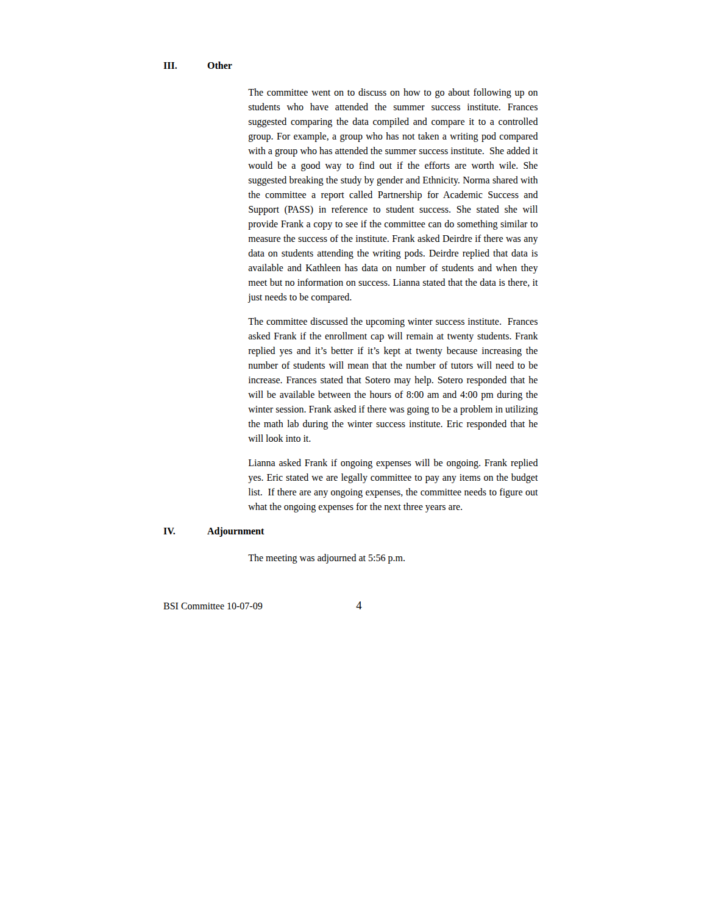III.
Other
The committee went on to discuss on how to go about following up on students who have attended the summer success institute. Frances suggested comparing the data compiled and compare it to a controlled group. For example, a group who has not taken a writing pod compared with a group who has attended the summer success institute. She added it would be a good way to find out if the efforts are worth wile. She suggested breaking the study by gender and Ethnicity. Norma shared with the committee a report called Partnership for Academic Success and Support (PASS) in reference to student success. She stated she will provide Frank a copy to see if the committee can do something similar to measure the success of the institute. Frank asked Deirdre if there was any data on students attending the writing pods. Deirdre replied that data is available and Kathleen has data on number of students and when they meet but no information on success. Lianna stated that the data is there, it just needs to be compared.
The committee discussed the upcoming winter success institute. Frances asked Frank if the enrollment cap will remain at twenty students. Frank replied yes and it’s better if it’s kept at twenty because increasing the number of students will mean that the number of tutors will need to be increase. Frances stated that Sotero may help. Sotero responded that he will be available between the hours of 8:00 am and 4:00 pm during the winter session. Frank asked if there was going to be a problem in utilizing the math lab during the winter success institute. Eric responded that he will look into it.
Lianna asked Frank if ongoing expenses will be ongoing. Frank replied yes. Eric stated we are legally committee to pay any items on the budget list. If there are any ongoing expenses, the committee needs to figure out what the ongoing expenses for the next three years are.
IV.
Adjournment
The meeting was adjourned at 5:56 p.m.
BSI Committee 10-07-09
4